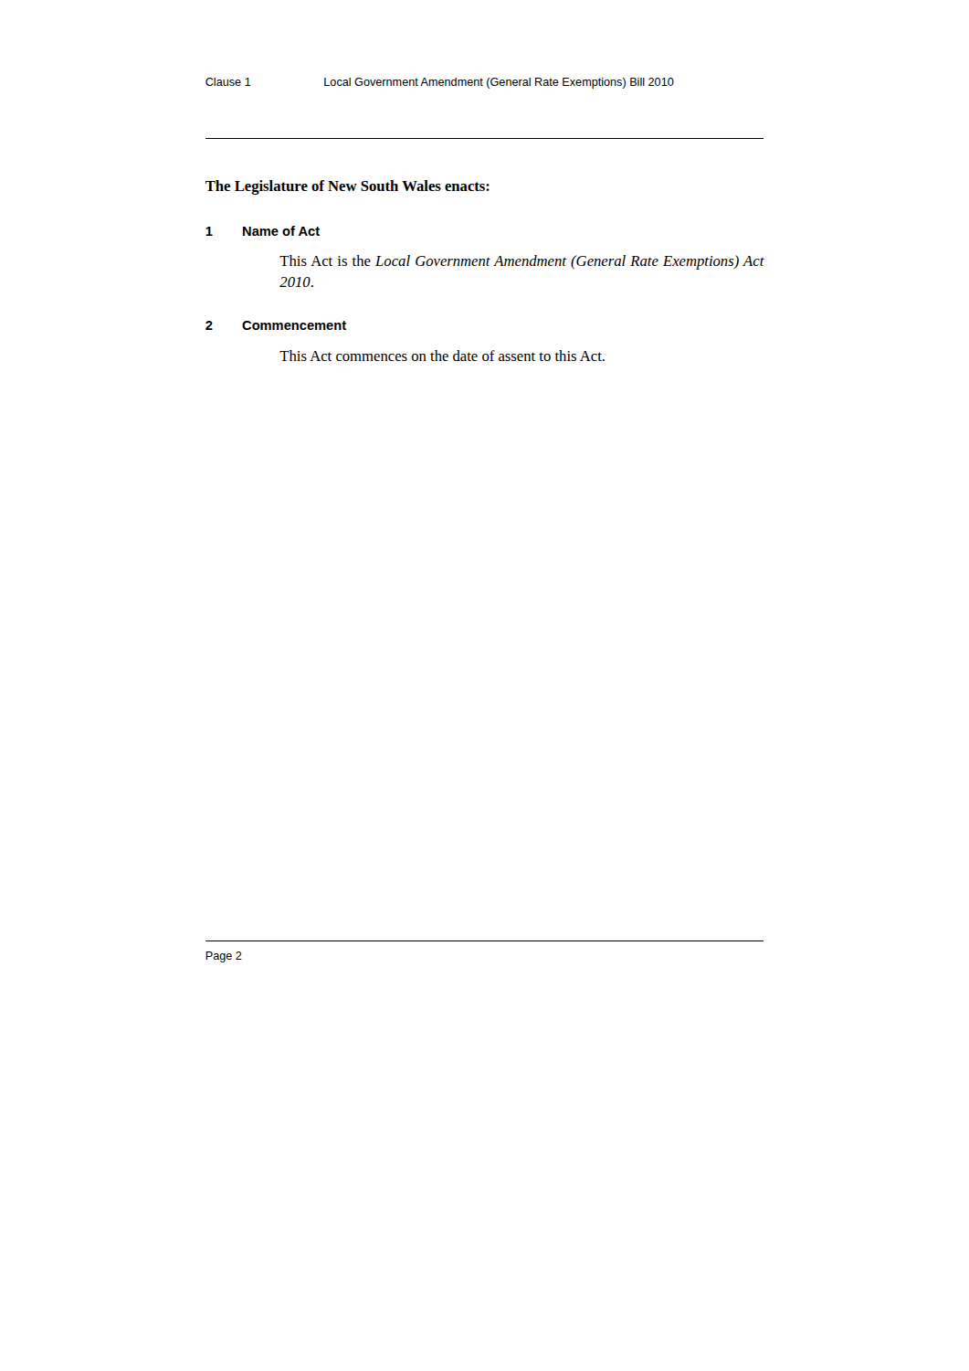Clause 1 Local Government Amendment (General Rate Exemptions) Bill 2010
The Legislature of New South Wales enacts:
1 Name of Act
This Act is the Local Government Amendment (General Rate Exemptions) Act 2010.
2 Commencement
This Act commences on the date of assent to this Act.
Page 2